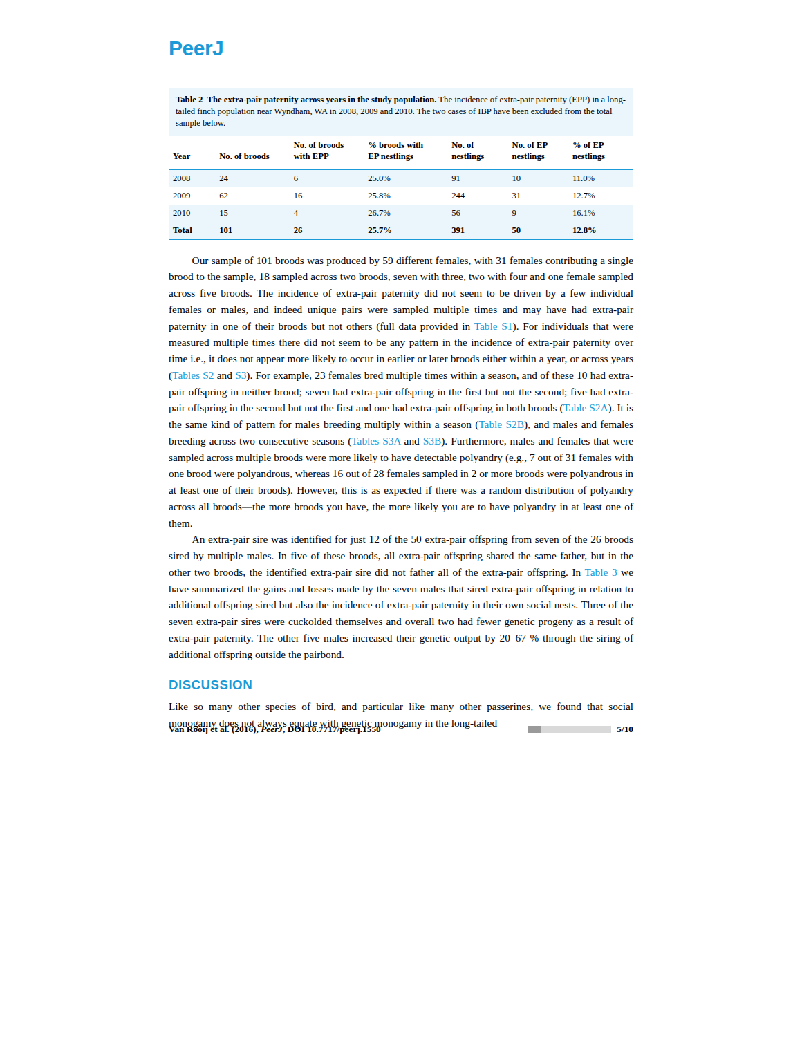PeerJ
Table 2 The extra-pair paternity across years in the study population. The incidence of extra-pair paternity (EPP) in a long-tailed finch population near Wyndham, WA in 2008, 2009 and 2010. The two cases of IBP have been excluded from the total sample below.
| Year | No. of broods | No. of broods with EPP | % broods with EP nestlings | No. of nestlings | No. of EP nestlings | % of EP nestlings |
| --- | --- | --- | --- | --- | --- | --- |
| 2008 | 24 | 6 | 25.0% | 91 | 10 | 11.0% |
| 2009 | 62 | 16 | 25.8% | 244 | 31 | 12.7% |
| 2010 | 15 | 4 | 26.7% | 56 | 9 | 16.1% |
| Total | 101 | 26 | 25.7% | 391 | 50 | 12.8% |
Our sample of 101 broods was produced by 59 different females, with 31 females contributing a single brood to the sample, 18 sampled across two broods, seven with three, two with four and one female sampled across five broods. The incidence of extra-pair paternity did not seem to be driven by a few individual females or males, and indeed unique pairs were sampled multiple times and may have had extra-pair paternity in one of their broods but not others (full data provided in Table S1). For individuals that were measured multiple times there did not seem to be any pattern in the incidence of extra-pair paternity over time i.e., it does not appear more likely to occur in earlier or later broods either within a year, or across years (Tables S2 and S3). For example, 23 females bred multiple times within a season, and of these 10 had extra-pair offspring in neither brood; seven had extra-pair offspring in the first but not the second; five had extra-pair offspring in the second but not the first and one had extra-pair offspring in both broods (Table S2A). It is the same kind of pattern for males breeding multiply within a season (Table S2B), and males and females breeding across two consecutive seasons (Tables S3A and S3B). Furthermore, males and females that were sampled across multiple broods were more likely to have detectable polyandry (e.g., 7 out of 31 females with one brood were polyandrous, whereas 16 out of 28 females sampled in 2 or more broods were polyandrous in at least one of their broods). However, this is as expected if there was a random distribution of polyandry across all broods—the more broods you have, the more likely you are to have polyandry in at least one of them.
An extra-pair sire was identified for just 12 of the 50 extra-pair offspring from seven of the 26 broods sired by multiple males. In five of these broods, all extra-pair offspring shared the same father, but in the other two broods, the identified extra-pair sire did not father all of the extra-pair offspring. In Table 3 we have summarized the gains and losses made by the seven males that sired extra-pair offspring in relation to additional offspring sired but also the incidence of extra-pair paternity in their own social nests. Three of the seven extra-pair sires were cuckolded themselves and overall two had fewer genetic progeny as a result of extra-pair paternity. The other five males increased their genetic output by 20–67 % through the siring of additional offspring outside the pairbond.
DISCUSSION
Like so many other species of bird, and particular like many other passerines, we found that social monogamy does not always equate with genetic monogamy in the long-tailed
Van Rooij et al. (2016), PeerJ, DOI 10.7717/peerj.1550
5/10